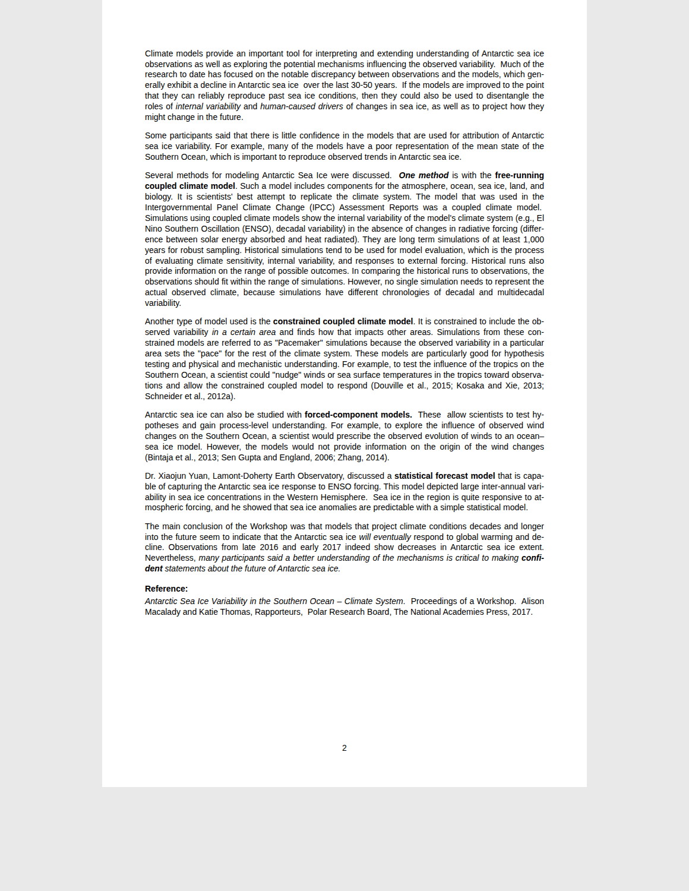Climate models provide an important tool for interpreting and extending understanding of Antarctic sea ice observations as well as exploring the potential mechanisms influencing the observed variability. Much of the research to date has focused on the notable discrepancy between observations and the models, which generally exhibit a decline in Antarctic sea ice over the last 30-50 years. If the models are improved to the point that they can reliably reproduce past sea ice conditions, then they could also be used to disentangle the roles of internal variability and human-caused drivers of changes in sea ice, as well as to project how they might change in the future.
Some participants said that there is little confidence in the models that are used for attribution of Antarctic sea ice variability. For example, many of the models have a poor representation of the mean state of the Southern Ocean, which is important to reproduce observed trends in Antarctic sea ice.
Several methods for modeling Antarctic Sea Ice were discussed. One method is with the free-running coupled climate model. Such a model includes components for the atmosphere, ocean, sea ice, land, and biology. It is scientists' best attempt to replicate the climate system. The model that was used in the Intergovernmental Panel Climate Change (IPCC) Assessment Reports was a coupled climate model. Simulations using coupled climate models show the internal variability of the model's climate system (e.g., El Nino Southern Oscillation (ENSO), decadal variability) in the absence of changes in radiative forcing (difference between solar energy absorbed and heat radiated). They are long term simulations of at least 1,000 years for robust sampling. Historical simulations tend to be used for model evaluation, which is the process of evaluating climate sensitivity, internal variability, and responses to external forcing. Historical runs also provide information on the range of possible outcomes. In comparing the historical runs to observations, the observations should fit within the range of simulations. However, no single simulation needs to represent the actual observed climate, because simulations have different chronologies of decadal and multidecadal variability.
Another type of model used is the constrained coupled climate model. It is constrained to include the observed variability in a certain area and finds how that impacts other areas. Simulations from these constrained models are referred to as "Pacemaker" simulations because the observed variability in a particular area sets the "pace" for the rest of the climate system. These models are particularly good for hypothesis testing and physical and mechanistic understanding. For example, to test the influence of the tropics on the Southern Ocean, a scientist could "nudge" winds or sea surface temperatures in the tropics toward observations and allow the constrained coupled model to respond (Douville et al., 2015; Kosaka and Xie, 2013; Schneider et al., 2012a).
Antarctic sea ice can also be studied with forced-component models. These allow scientists to test hypotheses and gain process-level understanding. For example, to explore the influence of observed wind changes on the Southern Ocean, a scientist would prescribe the observed evolution of winds to an ocean–sea ice model. However, the models would not provide information on the origin of the wind changes (Bintaja et al., 2013; Sen Gupta and England, 2006; Zhang, 2014).
Dr. Xiaojun Yuan, Lamont-Doherty Earth Observatory, discussed a statistical forecast model that is capable of capturing the Antarctic sea ice response to ENSO forcing. This model depicted large inter-annual variability in sea ice concentrations in the Western Hemisphere. Sea ice in the region is quite responsive to atmospheric forcing, and he showed that sea ice anomalies are predictable with a simple statistical model.
The main conclusion of the Workshop was that models that project climate conditions decades and longer into the future seem to indicate that the Antarctic sea ice will eventually respond to global warming and decline. Observations from late 2016 and early 2017 indeed show decreases in Antarctic sea ice extent. Nevertheless, many participants said a better understanding of the mechanisms is critical to making confident statements about the future of Antarctic sea ice.
Reference:
Antarctic Sea Ice Variability in the Southern Ocean – Climate System. Proceedings of a Workshop. Alison Macalady and Katie Thomas, Rapporteurs, Polar Research Board, The National Academies Press, 2017.
2